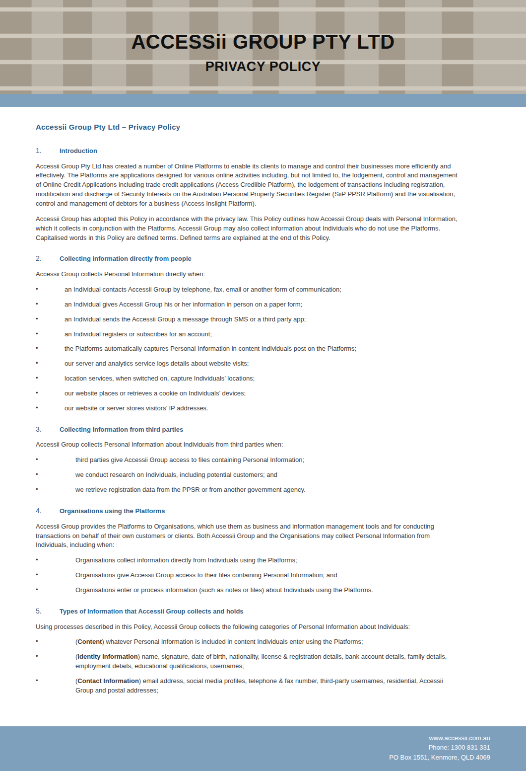ACCESSii GROUP PTY LTD
PRIVACY POLICY
Accessii Group Pty Ltd – Privacy Policy
1.
Introduction
Accessii Group Pty Ltd has created a number of Online Platforms to enable its clients to manage and control their businesses more efficiently and effectively. The Platforms are applications designed for various online activities including, but not limited to, the lodgement, control and management of Online Credit Applications including trade credit applications (Access Crediible Platform), the lodgement of transactions including registration, modification and discharge of Security Interests on the Australian Personal Property Securities Register (SiiP PPSR Platform) and the visualisation, control and management of debtors for a business (Access Insiight Platform).
Accessii Group has adopted this Policy in accordance with the privacy law. This Policy outlines how Accessii Group deals with Personal Information, which it collects in conjunction with the Platforms. Accessii Group may also collect information about Individuals who do not use the Platforms. Capitalised words in this Policy are defined terms. Defined terms are explained at the end of this Policy.
2.
Collecting information directly from people
Accessii Group collects Personal Information directly when:
an Individual contacts Accessii Group by telephone, fax, email or another form of communication;
an Individual gives Accessii Group his or her information in person on a paper form;
an Individual sends the Accessii Group a message through SMS or a third party app;
an Individual registers or subscribes for an account;
the Platforms automatically captures Personal Information in content Individuals post on the Platforms;
our server and analytics service logs details about website visits;
location services, when switched on, capture Individuals’ locations;
our website places or retrieves a cookie on Individuals’ devices;
our website or server stores visitors’ IP addresses.
3.
Collecting information from third parties
Accessii Group collects Personal Information about Individuals from third parties when:
third parties give Accessii Group access to files containing Personal Information;
we conduct research on Individuals, including potential customers; and
we retrieve registration data from the PPSR or from another government agency.
4.
Organisations using the Platforms
Accessii Group provides the Platforms to Organisations, which use them as business and information management tools and for conducting transactions on behalf of their own customers or clients. Both Accessii Group and the Organisations may collect Personal Information from Individuals, including when:
Organisations collect information directly from Individuals using the Platforms;
Organisations give Accessii Group access to their files containing Personal Information; and
Organisations enter or process information (such as notes or files) about Individuals using the Platforms.
5.
Types of Information that Accessii Group collects and holds
Using processes described in this Policy, Accessii Group collects the following categories of Personal Information about Individuals:
(Content) whatever Personal Information is included in content Individuals enter using the Platforms;
(Identity Information) name, signature, date of birth, nationality, license & registration details, bank account details, family details, employment details, educational qualifications, usernames;
(Contact Information) email address, social media profiles, telephone & fax number, third-party usernames, residential, Accessii Group and postal addresses;
www.accessii.com.au
Phone: 1300 831 331
PO Box 1551, Kenmore, QLD 4069